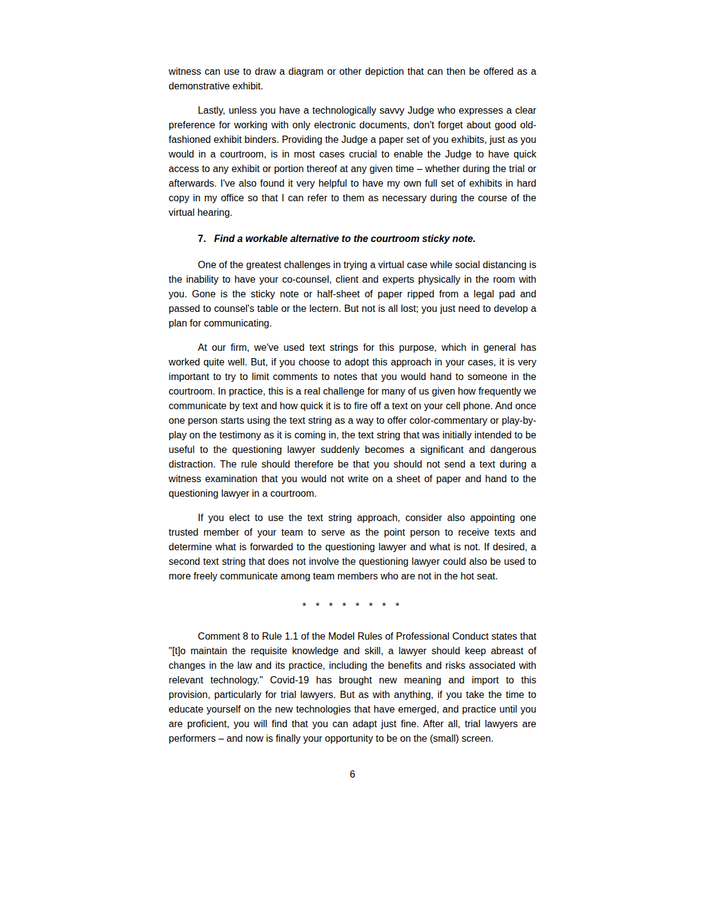witness can use to draw a diagram or other depiction that can then be offered as a demonstrative exhibit.
Lastly, unless you have a technologically savvy Judge who expresses a clear preference for working with only electronic documents, don't forget about good old-fashioned exhibit binders. Providing the Judge a paper set of you exhibits, just as you would in a courtroom, is in most cases crucial to enable the Judge to have quick access to any exhibit or portion thereof at any given time – whether during the trial or afterwards. I've also found it very helpful to have my own full set of exhibits in hard copy in my office so that I can refer to them as necessary during the course of the virtual hearing.
7. Find a workable alternative to the courtroom sticky note.
One of the greatest challenges in trying a virtual case while social distancing is the inability to have your co-counsel, client and experts physically in the room with you. Gone is the sticky note or half-sheet of paper ripped from a legal pad and passed to counsel's table or the lectern. But not is all lost; you just need to develop a plan for communicating.
At our firm, we've used text strings for this purpose, which in general has worked quite well. But, if you choose to adopt this approach in your cases, it is very important to try to limit comments to notes that you would hand to someone in the courtroom. In practice, this is a real challenge for many of us given how frequently we communicate by text and how quick it is to fire off a text on your cell phone. And once one person starts using the text string as a way to offer color-commentary or play-by-play on the testimony as it is coming in, the text string that was initially intended to be useful to the questioning lawyer suddenly becomes a significant and dangerous distraction. The rule should therefore be that you should not send a text during a witness examination that you would not write on a sheet of paper and hand to the questioning lawyer in a courtroom.
If you elect to use the text string approach, consider also appointing one trusted member of your team to serve as the point person to receive texts and determine what is forwarded to the questioning lawyer and what is not. If desired, a second text string that does not involve the questioning lawyer could also be used to more freely communicate among team members who are not in the hot seat.
* * * * * * * *
Comment 8 to Rule 1.1 of the Model Rules of Professional Conduct states that "[t]o maintain the requisite knowledge and skill, a lawyer should keep abreast of changes in the law and its practice, including the benefits and risks associated with relevant technology." Covid-19 has brought new meaning and import to this provision, particularly for trial lawyers. But as with anything, if you take the time to educate yourself on the new technologies that have emerged, and practice until you are proficient, you will find that you can adapt just fine. After all, trial lawyers are performers – and now is finally your opportunity to be on the (small) screen.
6